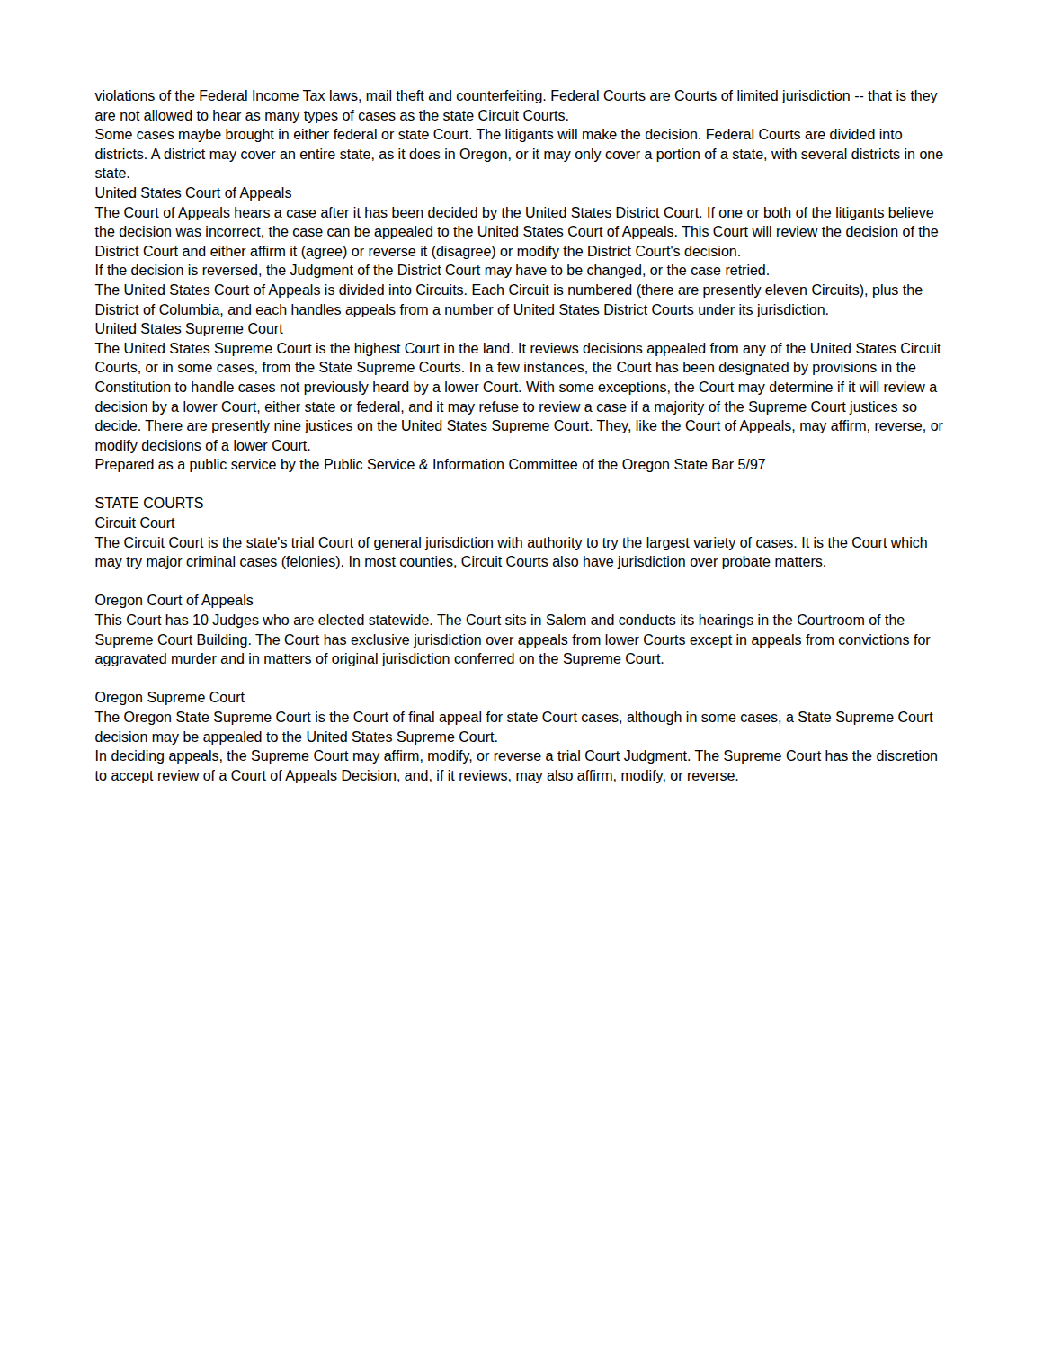violations of the Federal Income Tax laws, mail theft and counterfeiting. Federal Courts are Courts of limited jurisdiction -- that is they are not allowed to hear as many types of cases as the state Circuit Courts.
Some cases maybe brought in either federal or state Court. The litigants will make the decision. Federal Courts are divided into districts. A district may cover an entire state, as it does in Oregon, or it may only cover a portion of a state, with several districts in one state.
United States Court of Appeals
The Court of Appeals hears a case after it has been decided by the United States District Court. If one or both of the litigants believe the decision was incorrect, the case can be appealed to the United States Court of Appeals. This Court will review the decision of the District Court and either affirm it (agree) or reverse it (disagree) or modify the District Court's decision.
If the decision is reversed, the Judgment of the District Court may have to be changed, or the case retried.
The United States Court of Appeals is divided into Circuits. Each Circuit is numbered (there are presently eleven Circuits), plus the District of Columbia, and each handles appeals from a number of United States District Courts under its jurisdiction.
United States Supreme Court
The United States Supreme Court is the highest Court in the land. It reviews decisions appealed from any of the United States Circuit Courts, or in some cases, from the State Supreme Courts. In a few instances, the Court has been designated by provisions in the Constitution to handle cases not previously heard by a lower Court. With some exceptions, the Court may determine if it will review a decision by a lower Court, either state or federal, and it may refuse to review a case if a majority of the Supreme Court justices so decide. There are presently nine justices on the United States Supreme Court. They, like the Court of Appeals, may affirm, reverse, or modify decisions of a lower Court.
Prepared as a public service by the Public Service & Information Committee of the Oregon State Bar 5/97
STATE COURTS
Circuit Court
The Circuit Court is the state's trial Court of general jurisdiction with authority to try the largest variety of cases. It is the Court which may try major criminal cases (felonies). In most counties, Circuit Courts also have jurisdiction over probate matters.
Oregon Court of Appeals
This Court has 10 Judges who are elected statewide. The Court sits in Salem and conducts its hearings in the Courtroom of the Supreme Court Building. The Court has exclusive jurisdiction over appeals from lower Courts except in appeals from convictions for aggravated murder and in matters of original jurisdiction conferred on the Supreme Court.
Oregon Supreme Court
The Oregon State Supreme Court is the Court of final appeal for state Court cases, although in some cases, a State Supreme Court decision may be appealed to the United States Supreme Court.
In deciding appeals, the Supreme Court may affirm, modify, or reverse a trial Court Judgment. The Supreme Court has the discretion to accept review of a Court of Appeals Decision, and, if it reviews, may also affirm, modify, or reverse.